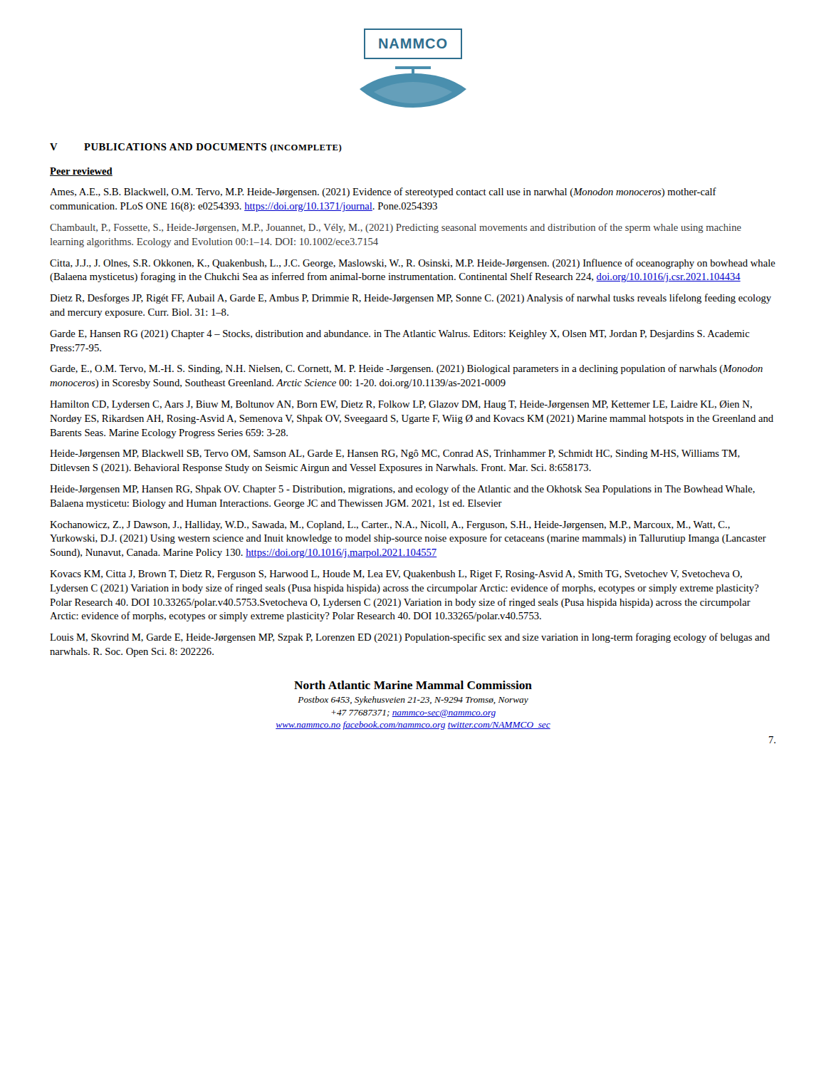NAMMCO
VPUBLICATIONS AND DOCUMENTS (INCOMPLETE)
Peer reviewed
Ames, A.E., S.B. Blackwell, O.M. Tervo, M.P. Heide-Jørgensen. (2021) Evidence of stereotyped contact call use in narwhal (Monodon monoceros) mother-calf communication. PLoS ONE 16(8): e0254393. https://doi.org/10.1371/journal. Pone.0254393
Chambault, P., Fossette, S., Heide-Jørgensen, M.P., Jouannet, D., Vély, M., (2021) Predicting seasonal movements and distribution of the sperm whale using machine learning algorithms. Ecology and Evolution 00:1–14. DOI: 10.1002/ece3.7154
Citta, J.J., J. Olnes, S.R. Okkonen, K., Quakenbush, L., J.C. George, Maslowski, W., R. Osinski, M.P. Heide-Jørgensen. (2021) Influence of oceanography on bowhead whale (Balaena mysticetus) foraging in the Chukchi Sea as inferred from animal-borne instrumentation. Continental Shelf Research 224, doi.org/10.1016/j.csr.2021.104434
Dietz R, Desforges JP, Rigét FF, Aubail A, Garde E, Ambus P, Drimmie R, Heide-Jørgensen MP, Sonne C. (2021) Analysis of narwhal tusks reveals lifelong feeding ecology and mercury exposure. Curr. Biol. 31: 1–8.
Garde E, Hansen RG (2021) Chapter 4 – Stocks, distribution and abundance. in The Atlantic Walrus. Editors: Keighley X, Olsen MT, Jordan P, Desjardins S. Academic Press:77-95.
Garde, E., O.M. Tervo, M.-H. S. Sinding, N.H. Nielsen, C. Cornett, M. P. Heide -Jørgensen. (2021) Biological parameters in a declining population of narwhals (Monodon monoceros) in Scoresby Sound, Southeast Greenland. Arctic Science 00: 1-20. doi.org/10.1139/as-2021-0009
Hamilton CD, Lydersen C, Aars J, Biuw M, Boltunov AN, Born EW, Dietz R, Folkow LP, Glazov DM, Haug T, Heide-Jørgensen MP, Kettemer LE, Laidre KL, Øien N, Nordøy ES, Rikardsen AH, Rosing-Asvid A, Semenova V, Shpak OV, Sveegaard S, Ugarte F, Wiig Ø and Kovacs KM (2021) Marine mammal hotspots in the Greenland and Barents Seas. Marine Ecology Progress Series 659: 3-28.
Heide-Jørgensen MP, Blackwell SB, Tervo OM, Samson AL, Garde E, Hansen RG, Ngô MC, Conrad AS, Trinhammer P, Schmidt HC, Sinding M-HS, Williams TM, Ditlevsen S (2021). Behavioral Response Study on Seismic Airgun and Vessel Exposures in Narwhals. Front. Mar. Sci. 8:658173.
Heide-Jørgensen MP, Hansen RG, Shpak OV. Chapter 5 - Distribution, migrations, and ecology of the Atlantic and the Okhotsk Sea Populations in The Bowhead Whale, Balaena mysticetu: Biology and Human Interactions. George JC and Thewissen JGM. 2021, 1st ed. Elsevier
Kochanowicz, Z., J Dawson, J., Halliday, W.D., Sawada, M., Copland, L., Carter., N.A., Nicoll, A., Ferguson, S.H., Heide-Jørgensen, M.P., Marcoux, M., Watt, C., Yurkowski, D.J. (2021) Using western science and Inuit knowledge to model ship-source noise exposure for cetaceans (marine mammals) in Tallurutiup Imanga (Lancaster Sound), Nunavut, Canada. Marine Policy 130. https://doi.org/10.1016/j.marpol.2021.104557
Kovacs KM, Citta J, Brown T, Dietz R, Ferguson S, Harwood L, Houde M, Lea EV, Quakenbush L, Riget F, Rosing-Asvid A, Smith TG, Svetochev V, Svetocheva O, Lydersen C (2021) Variation in body size of ringed seals (Pusa hispida hispida) across the circumpolar Arctic: evidence of morphs, ecotypes or simply extreme plasticity? Polar Research 40. DOI 10.33265/polar.v40.5753.Svetocheva O, Lydersen C (2021) Variation in body size of ringed seals (Pusa hispida hispida) across the circumpolar Arctic: evidence of morphs, ecotypes or simply extreme plasticity? Polar Research 40. DOI 10.33265/polar.v40.5753.
Louis M, Skovrind M, Garde E, Heide-Jørgensen MP, Szpak P, Lorenzen ED (2021) Population-specific sex and size variation in long-term foraging ecology of belugas and narwhals. R. Soc. Open Sci. 8: 202226.
North Atlantic Marine Mammal Commission
Postbox 6453, Sykehusveien 21-23, N-9294 Tromsø, Norway
+47 77687371; nammco-sec@nammco.org
www.nammco.no facebook.com/nammco.org twitter.com/NAMMCO_sec
7.